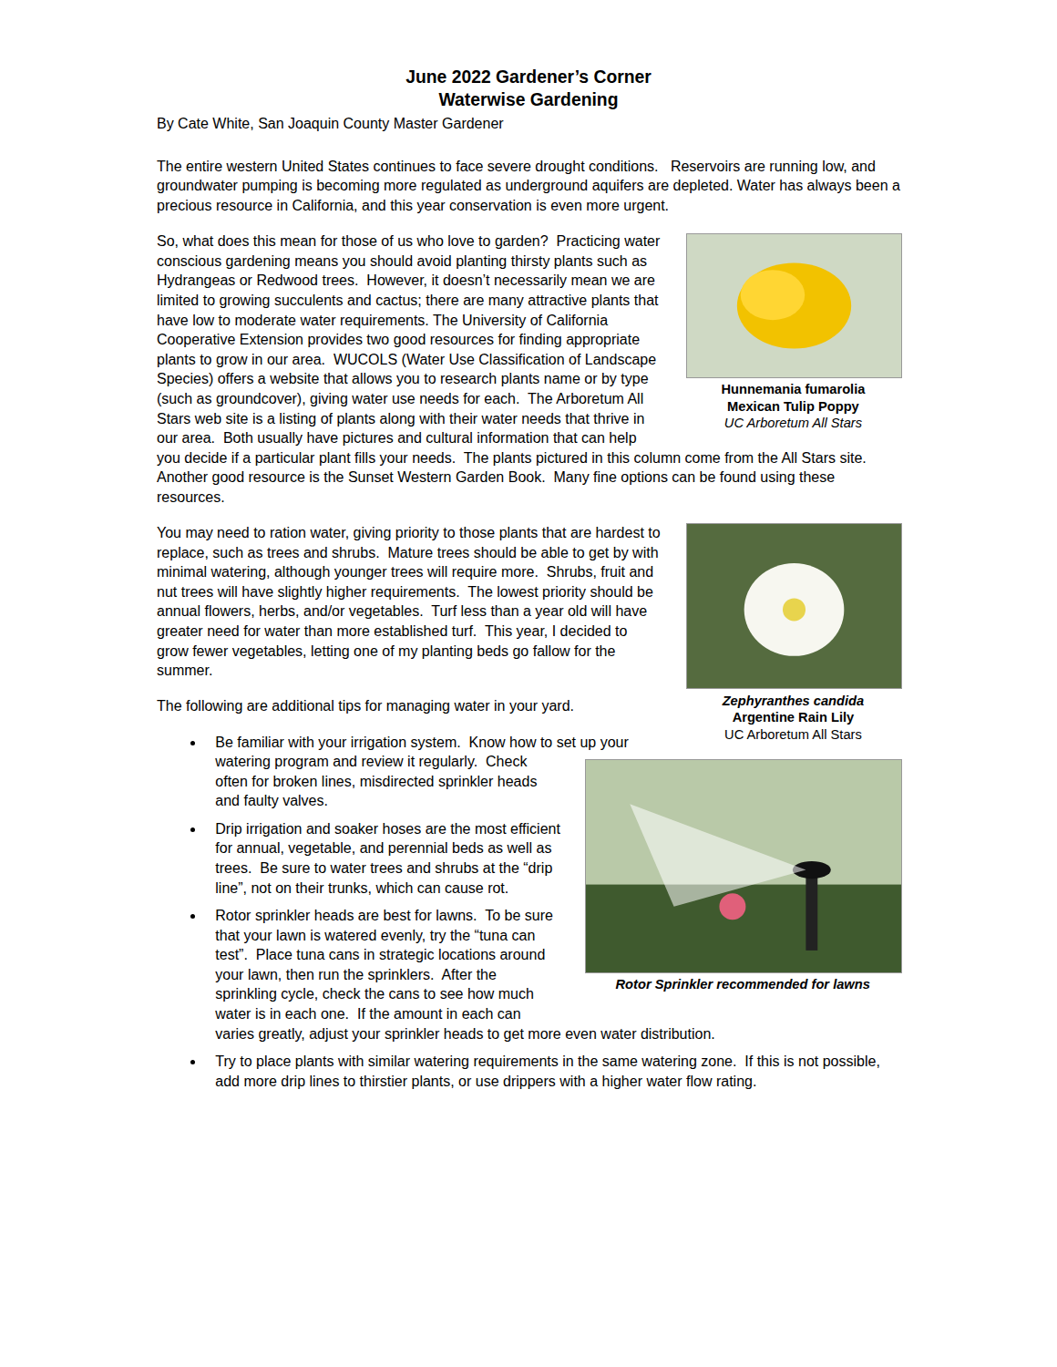June 2022 Gardener’s Corner
Waterwise Gardening
By Cate White, San Joaquin County Master Gardener
The entire western United States continues to face severe drought conditions. Reservoirs are running low, and groundwater pumping is becoming more regulated as underground aquifers are depleted. Water has always been a precious resource in California, and this year conservation is even more urgent.
Hunnemania fumarolia
Mexican Tulip Poppy
UC Arboretum All Stars
So, what does this mean for those of us who love to garden? Practicing water conscious gardening means you should avoid planting thirsty plants such as Hydrangeas or Redwood trees. However, it doesn’t necessarily mean we are limited to growing succulents and cactus; there are many attractive plants that have low to moderate water requirements. The University of California Cooperative Extension provides two good resources for finding appropriate plants to grow in our area. WUCOLS (Water Use Classification of Landscape Species) offers a website that allows you to research plants name or by type (such as groundcover), giving water use needs for each. The Arboretum All Stars web site is a listing of plants along with their water needs that thrive in our area. Both usually have pictures and cultural information that can help you decide if a particular plant fills your needs. The plants pictured in this column come from the All Stars site. Another good resource is the Sunset Western Garden Book. Many fine options can be found using these resources.
Zephyranthes candida
Argentine Rain Lily
UC Arboretum All Stars
You may need to ration water, giving priority to those plants that are hardest to replace, such as trees and shrubs. Mature trees should be able to get by with minimal watering, although younger trees will require more. Shrubs, fruit and nut trees will have slightly higher requirements. The lowest priority should be annual flowers, herbs, and/or vegetables. Turf less than a year old will have greater need for water than more established turf. This year, I decided to grow fewer vegetables, letting one of my planting beds go fallow for the summer.
The following are additional tips for managing water in your yard.
Rotor Sprinkler recommended for lawns
Be familiar with your irrigation system. Know how to set up your watering program and review it regularly. Check often for broken lines, misdirected sprinkler heads and faulty valves.
Drip irrigation and soaker hoses are the most efficient for annual, vegetable, and perennial beds as well as trees. Be sure to water trees and shrubs at the “drip line”, not on their trunks, which can cause rot.
Rotor sprinkler heads are best for lawns. To be sure that your lawn is watered evenly, try the “tuna can test”. Place tuna cans in strategic locations around your lawn, then run the sprinklers. After the sprinkling cycle, check the cans to see how much water is in each one. If the amount in each can varies greatly, adjust your sprinkler heads to get more even water distribution.
Try to place plants with similar watering requirements in the same watering zone. If this is not possible, add more drip lines to thirstier plants, or use drippers with a higher water flow rating.